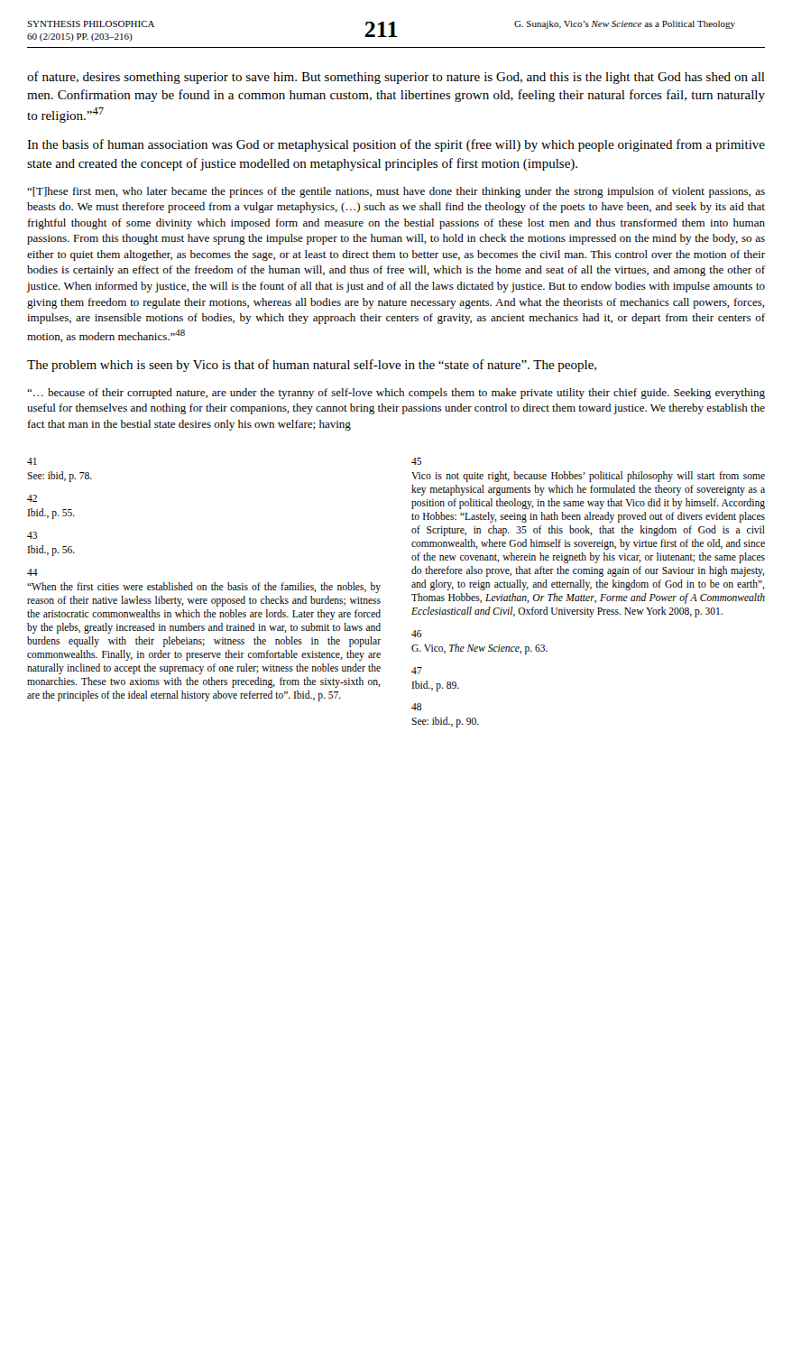Synthesis philosophica
60 (2/2015) pp. (203–216)
211
G. Sunajko, Vico’s New Science as a Political Theology
of nature, desires something superior to save him. But something superior to nature is God, and this is the light that God has shed on all men. Confirmation may be found in a common human custom, that libertines grown old, feeling their natural forces fail, turn naturally to religion.”47
In the basis of human association was God or metaphysical position of the spirit (free will) by which people originated from a primitive state and created the concept of justice modelled on metaphysical principles of first motion (impulse).
“[T]hese first men, who later became the princes of the gentile nations, must have done their thinking under the strong impulsion of violent passions, as beasts do. We must therefore proceed from a vulgar metaphysics, (…) such as we shall find the theology of the poets to have been, and seek by its aid that frightful thought of some divinity which imposed form and measure on the bestial passions of these lost men and thus transformed them into human passions. From this thought must have sprung the impulse proper to the human will, to hold in check the motions impressed on the mind by the body, so as either to quiet them altogether, as becomes the sage, or at least to direct them to better use, as becomes the civil man. This control over the motion of their bodies is certainly an effect of the freedom of the human will, and thus of free will, which is the home and seat of all the virtues, and among the other of justice. When informed by justice, the will is the fount of all that is just and of all the laws dictated by justice. But to endow bodies with impulse amounts to giving them freedom to regulate their motions, whereas all bodies are by nature necessary agents. And what the theorists of mechanics call powers, forces, impulses, are insensible motions of bodies, by which they approach their centers of gravity, as ancient mechanics had it, or depart from their centers of motion, as modern mechanics.”48
The problem which is seen by Vico is that of human natural self-love in the “state of nature”. The people,
“… because of their corrupted nature, are under the tyranny of self-love which compels them to make private utility their chief guide. Seeking everything useful for themselves and nothing for their companions, they cannot bring their passions under control to direct them toward justice. We thereby establish the fact that man in the bestial state desires only his own welfare; having
41 See: ibid, p. 78.
42 Ibid., p. 55.
43 Ibid., p. 56.
44“When the first cities were established on the basis of the families, the nobles, by reason of their native lawless liberty, were opposed to checks and burdens; witness the aristocratic commonwealths in which the nobles are lords. Later they are forced by the plebs, greatly increased in numbers and trained in war, to submit to laws and burdens equally with their plebeians; witness the nobles in the popular commonwealths. Finally, in order to preserve their comfortable existence, they are naturally inclined to accept the supremacy of one ruler; witness the nobles under the monarchies. These two axioms with the others preceding, from the sixty-sixth on, are the principles of the ideal eternal history above referred to”. Ibid., p. 57.
45 Vico is not quite right, because Hobbes’ political philosophy will start from some key metaphysical arguments by which he formulated the theory of sovereignty as a position of political theology, in the same way that Vico did it by himself. According to Hobbes: “Lastely, seeing in hath been already proved out of divers evident places of Scripture, in chap. 35 of this book, that the kingdom of God is a civil commonwealth, where God himself is sovereign, by virtue first of the old, and since of the new covenant, wherein he reigneth by his vicar, or liutenant; the same places do therefore also prove, that after the coming again of our Saviour in high majesty, and glory, to reign actually, and etternally, the kingdom of God in to be on earth”, Thomas Hobbes, Leviathan, Or The Matter, Forme and Power of A Commonwealth Ecclesiasticall and Civil, Oxford University Press. New York 2008, p. 301.
46 G. Vico, The New Science, p. 63.
47 Ibid., p. 89.
48 See: ibid., p. 90.